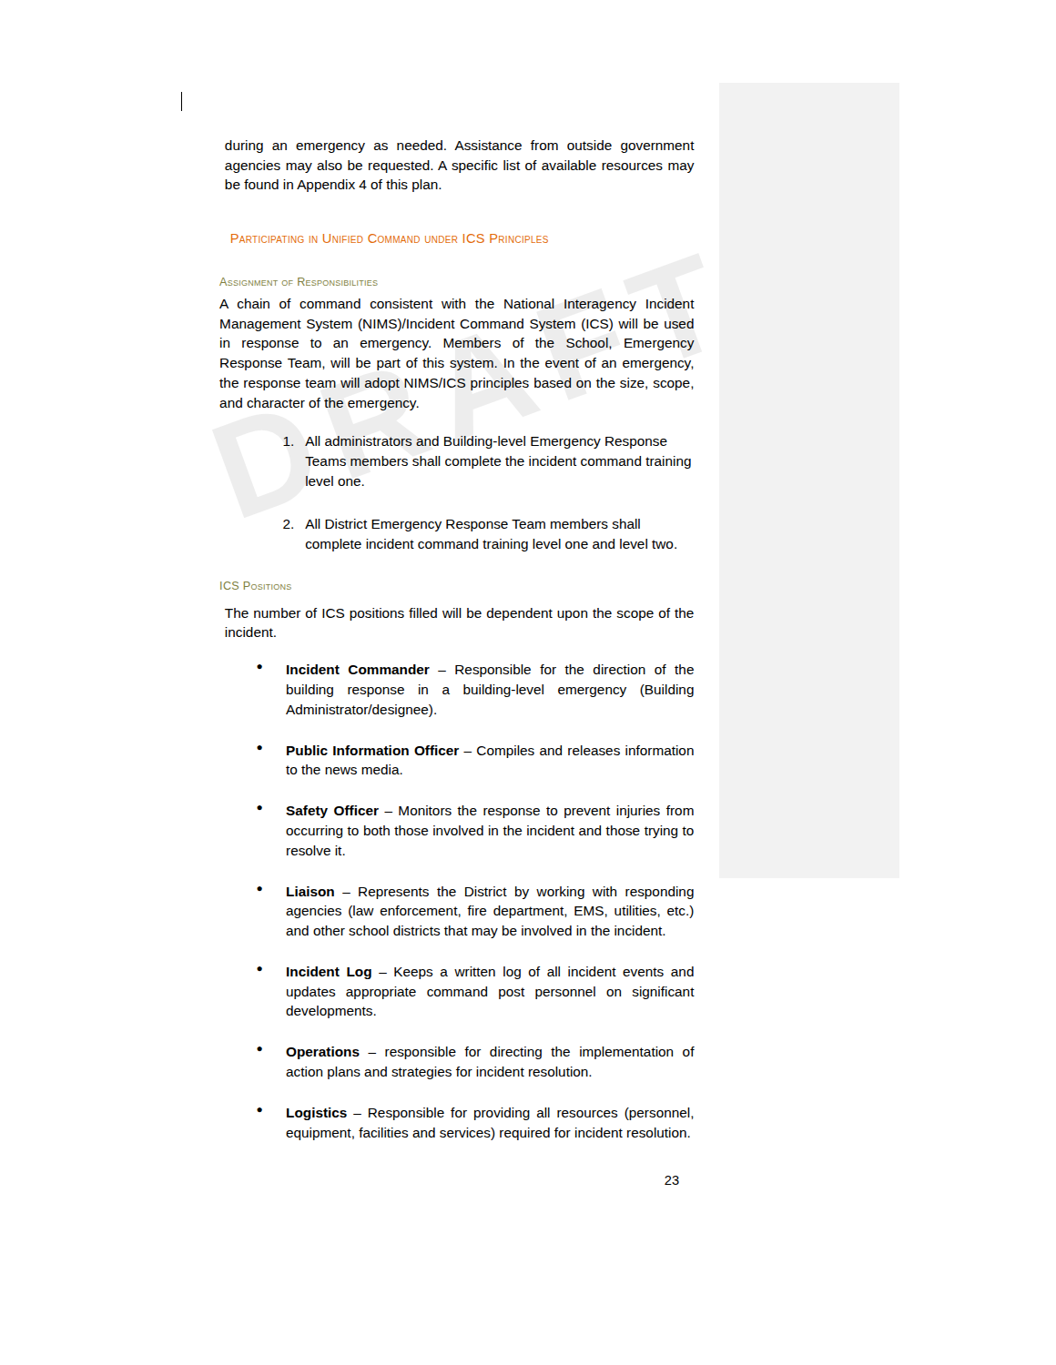DRAFT
during an emergency as needed. Assistance from outside government agencies may also be requested. A specific list of available resources may be found in Appendix 4 of this plan.
Participating in Unified Command under ICS Principles
Assignment of Responsibilities
A chain of command consistent with the National Interagency Incident Management System (NIMS)/Incident Command System (ICS) will be used in response to an emergency. Members of the School, Emergency Response Team, will be part of this system. In the event of an emergency, the response team will adopt NIMS/ICS principles based on the size, scope, and character of the emergency.
All administrators and Building-level Emergency Response Teams members shall complete the incident command training level one.
All District Emergency Response Team members shall complete incident command training level one and level two.
ICS Positions
The number of ICS positions filled will be dependent upon the scope of the incident.
Incident Commander – Responsible for the direction of the building response in a building-level emergency (Building Administrator/designee).
Public Information Officer – Compiles and releases information to the news media.
Safety Officer – Monitors the response to prevent injuries from occurring to both those involved in the incident and those trying to resolve it.
Liaison – Represents the District by working with responding agencies (law enforcement, fire department, EMS, utilities, etc.) and other school districts that may be involved in the incident.
Incident Log – Keeps a written log of all incident events and updates appropriate command post personnel on significant developments.
Operations – responsible for directing the implementation of action plans and strategies for incident resolution.
Logistics – Responsible for providing all resources (personnel, equipment, facilities and services) required for incident resolution.
23